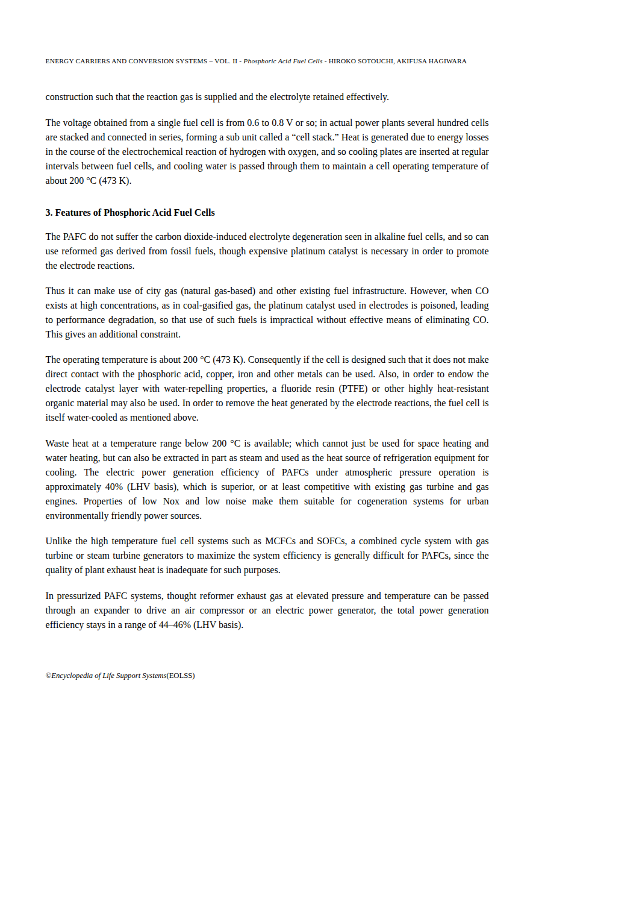Energy Carriers and Conversion Systems – Vol. II - Phosphoric Acid Fuel Cells - Hiroko Sotouchi, Akifusa Hagiwara
construction such that the reaction gas is supplied and the electrolyte retained effectively.
The voltage obtained from a single fuel cell is from 0.6 to 0.8 V or so; in actual power plants several hundred cells are stacked and connected in series, forming a sub unit called a “cell stack.” Heat is generated due to energy losses in the course of the electrochemical reaction of hydrogen with oxygen, and so cooling plates are inserted at regular intervals between fuel cells, and cooling water is passed through them to maintain a cell operating temperature of about 200 °C (473 K).
3. Features of Phosphoric Acid Fuel Cells
The PAFC do not suffer the carbon dioxide-induced electrolyte degeneration seen in alkaline fuel cells, and so can use reformed gas derived from fossil fuels, though expensive platinum catalyst is necessary in order to promote the electrode reactions.
Thus it can make use of city gas (natural gas-based) and other existing fuel infrastructure. However, when CO exists at high concentrations, as in coal-gasified gas, the platinum catalyst used in electrodes is poisoned, leading to performance degradation, so that use of such fuels is impractical without effective means of eliminating CO. This gives an additional constraint.
The operating temperature is about 200 °C (473 K). Consequently if the cell is designed such that it does not make direct contact with the phosphoric acid, copper, iron and other metals can be used. Also, in order to endow the electrode catalyst layer with water-repelling properties, a fluoride resin (PTFE) or other highly heat-resistant organic material may also be used. In order to remove the heat generated by the electrode reactions, the fuel cell is itself water-cooled as mentioned above.
Waste heat at a temperature range below 200 °C is available; which cannot just be used for space heating and water heating, but can also be extracted in part as steam and used as the heat source of refrigeration equipment for cooling. The electric power generation efficiency of PAFCs under atmospheric pressure operation is approximately 40% (LHV basis), which is superior, or at least competitive with existing gas turbine and gas engines. Properties of low Nox and low noise make them suitable for cogeneration systems for urban environmentally friendly power sources.
Unlike the high temperature fuel cell systems such as MCFCs and SOFCs, a combined cycle system with gas turbine or steam turbine generators to maximize the system efficiency is generally difficult for PAFCs, since the quality of plant exhaust heat is inadequate for such purposes.
In pressurized PAFC systems, thought reformer exhaust gas at elevated pressure and temperature can be passed through an expander to drive an air compressor or an electric power generator, the total power generation efficiency stays in a range of 44–46% (LHV basis).
©Encyclopedia of Life Support Systems(EOLSS)